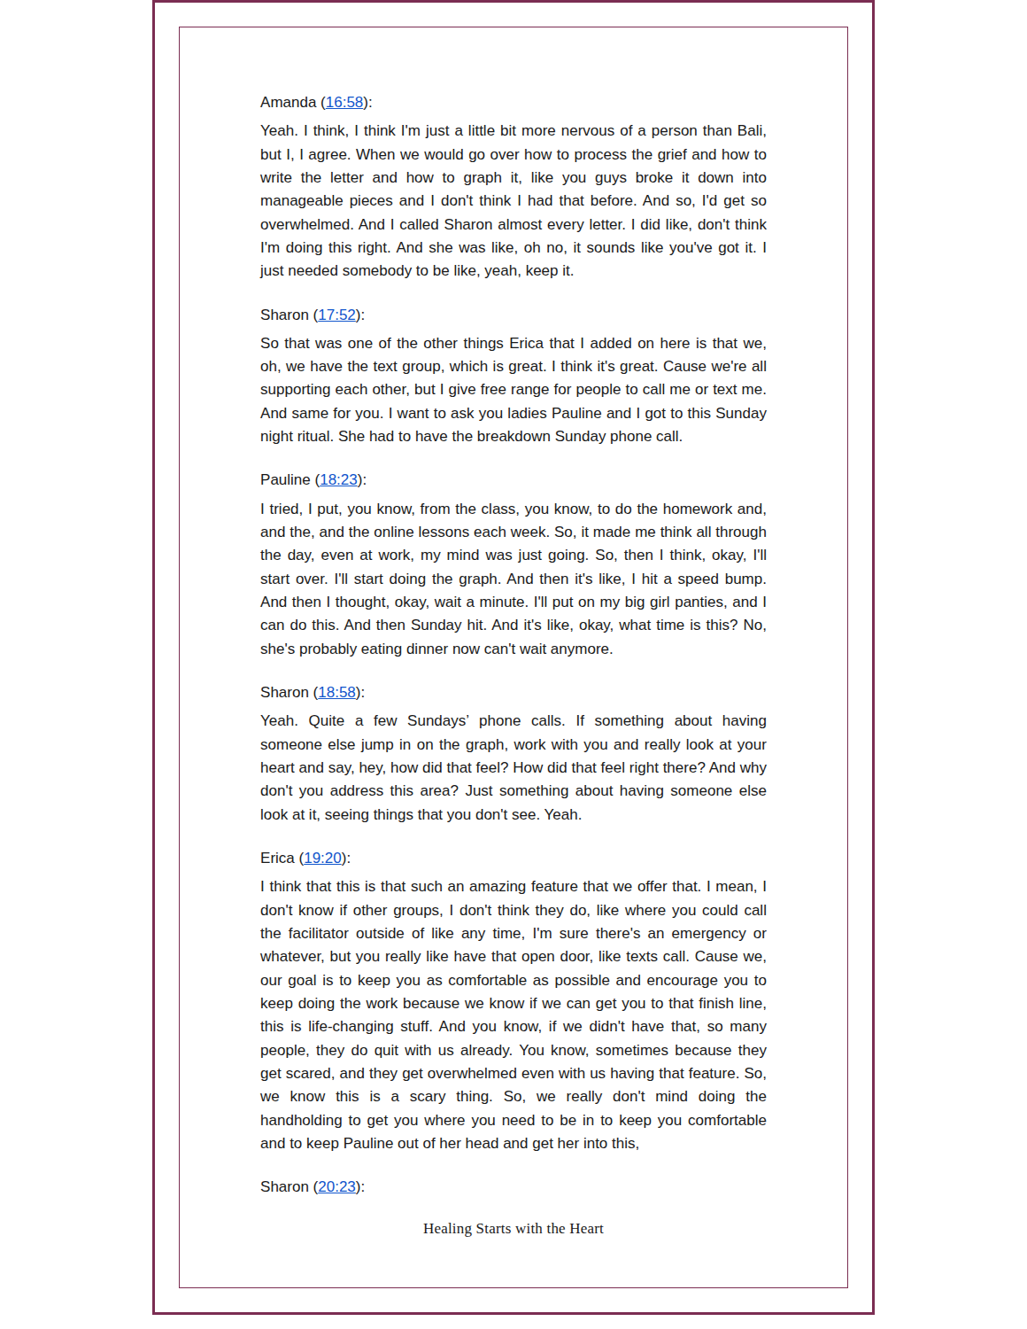Amanda (16:58):
Yeah. I think, I think I'm just a little bit more nervous of a person than Bali, but I, I agree. When we would go over how to process the grief and how to write the letter and how to graph it, like you guys broke it down into manageable pieces and I don't think I had that before. And so, I'd get so overwhelmed. And I called Sharon almost every letter. I did like, don't think I'm doing this right. And she was like, oh no, it sounds like you've got it. I just needed somebody to be like, yeah, keep it.
Sharon (17:52):
So that was one of the other things Erica that I added on here is that we, oh, we have the text group, which is great. I think it's great. Cause we're all supporting each other, but I give free range for people to call me or text me. And same for you. I want to ask you ladies Pauline and I got to this Sunday night ritual. She had to have the breakdown Sunday phone call.
Pauline (18:23):
I tried, I put, you know, from the class, you know, to do the homework and, and the, and the online lessons each week. So, it made me think all through the day, even at work, my mind was just going. So, then I think, okay, I'll start over. I'll start doing the graph. And then it's like, I hit a speed bump. And then I thought, okay, wait a minute. I'll put on my big girl panties, and I can do this. And then Sunday hit. And it's like, okay, what time is this? No, she's probably eating dinner now can't wait anymore.
Sharon (18:58):
Yeah. Quite a few Sundays’ phone calls. If something about having someone else jump in on the graph, work with you and really look at your heart and say, hey, how did that feel? How did that feel right there? And why don't you address this area? Just something about having someone else look at it, seeing things that you don't see. Yeah.
Erica (19:20):
I think that this is that such an amazing feature that we offer that. I mean, I don't know if other groups, I don't think they do, like where you could call the facilitator outside of like any time, I'm sure there's an emergency or whatever, but you really like have that open door, like texts call. Cause we, our goal is to keep you as comfortable as possible and encourage you to keep doing the work because we know if we can get you to that finish line, this is life-changing stuff. And you know, if we didn't have that, so many people, they do quit with us already. You know, sometimes because they get scared, and they get overwhelmed even with us having that feature. So, we know this is a scary thing. So, we really don't mind doing the handholding to get you where you need to be in to keep you comfortable and to keep Pauline out of her head and get her into this,
Sharon (20:23):
Healing Starts with the Heart